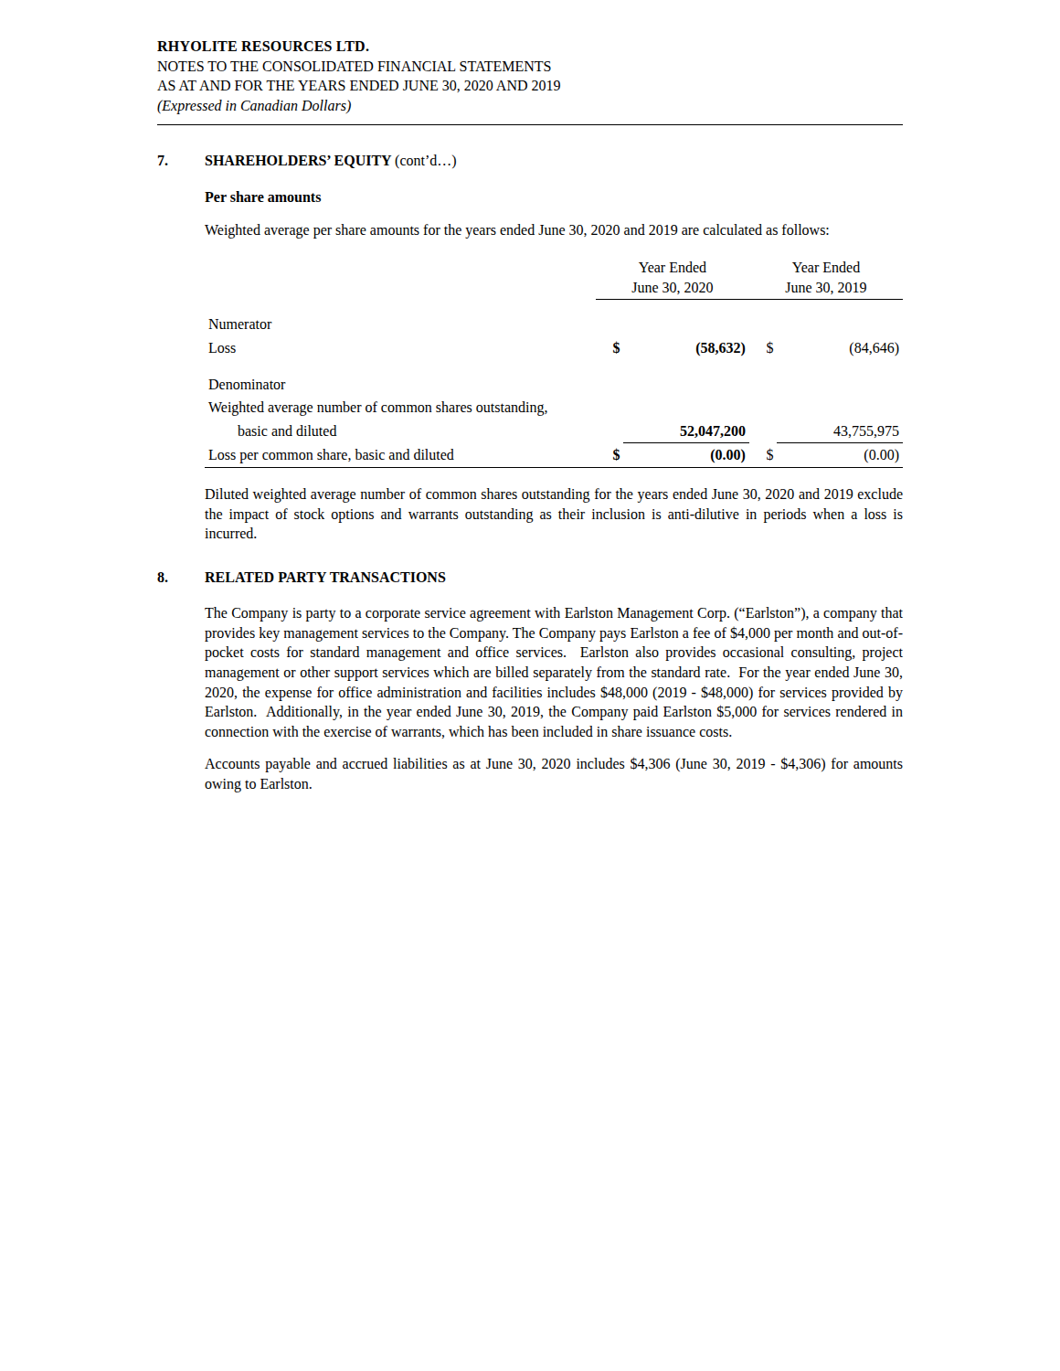RHYOLITE RESOURCES LTD.
NOTES TO THE CONSOLIDATED FINANCIAL STATEMENTS
AS AT AND FOR THE YEARS ENDED JUNE 30, 2020 AND 2019
(Expressed in Canadian Dollars)
7. SHAREHOLDERS’ EQUITY (cont’d…)
Per share amounts
Weighted average per share amounts for the years ended June 30, 2020 and 2019 are calculated as follows:
| | Year Ended June 30, 2020 | Year Ended June 30, 2019 |
| --- | --- | --- |
| Numerator | | | | |
| Loss | $ | (58,632) | $ | (84,646) |
| Denominator | | | | |
| Weighted average number of common shares outstanding, | | | | |
| basic and diluted | | 52,047,200 | | 43,755,975 |
| Loss per common share, basic and diluted | $ | (0.00) | $ | (0.00) |
Diluted weighted average number of common shares outstanding for the years ended June 30, 2020 and 2019 exclude the impact of stock options and warrants outstanding as their inclusion is anti-dilutive in periods when a loss is incurred.
8. RELATED PARTY TRANSACTIONS
The Company is party to a corporate service agreement with Earlston Management Corp. (“Earlston”), a company that provides key management services to the Company. The Company pays Earlston a fee of $4,000 per month and out-of-pocket costs for standard management and office services. Earlston also provides occasional consulting, project management or other support services which are billed separately from the standard rate. For the year ended June 30, 2020, the expense for office administration and facilities includes $48,000 (2019 - $48,000) for services provided by Earlston. Additionally, in the year ended June 30, 2019, the Company paid Earlston $5,000 for services rendered in connection with the exercise of warrants, which has been included in share issuance costs.
Accounts payable and accrued liabilities as at June 30, 2020 includes $4,306 (June 30, 2019 - $4,306) for amounts owing to Earlston.